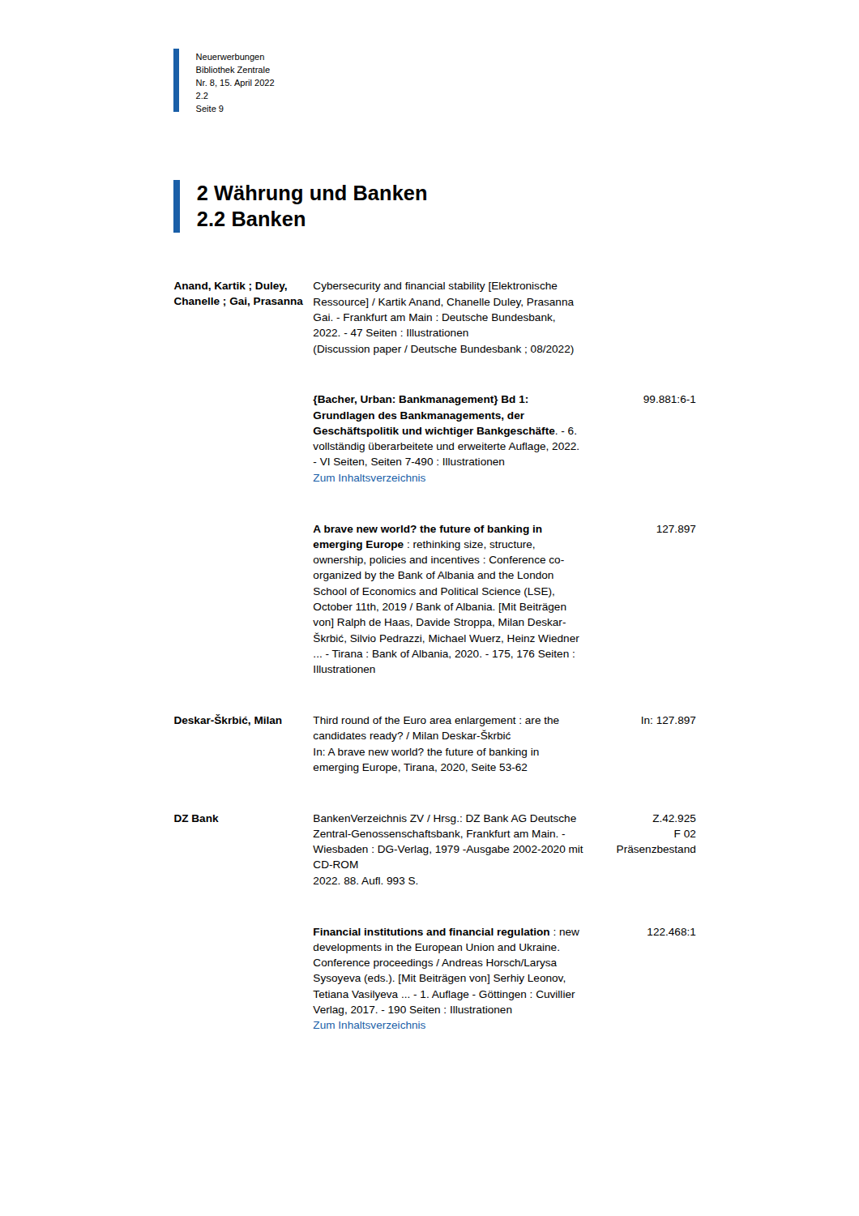Neuerwerbungen
Bibliothek Zentrale
Nr. 8, 15. April 2022
2.2
Seite 9
2 Währung und Banken
2.2 Banken
Anand, Kartik ; Duley, Chanelle ; Gai, Prasanna
Cybersecurity and financial stability [Elektronische Ressource] / Kartik Anand, Chanelle Duley, Prasanna Gai. - Frankfurt am Main : Deutsche Bundesbank, 2022. - 47 Seiten : Illustrationen
(Discussion paper / Deutsche Bundesbank ; 08/2022)
{Bacher, Urban: Bankmanagement} Bd 1: Grundlagen des Bankmanagements, der Geschäftspolitik und wichtiger Bankgeschäfte. - 6. vollständig überarbeitete und erweiterte Auflage, 2022. - VI Seiten, Seiten 7-490 : Illustrationen
Zum Inhaltsverzeichnis
99.881:6-1
A brave new world? the future of banking in emerging Europe : rethinking size, structure, ownership, policies and incentives : Conference co-organized by the Bank of Albania and the London School of Economics and Political Science (LSE), October 11th, 2019 / Bank of Albania. [Mit Beiträgen von] Ralph de Haas, Davide Stroppa, Milan Deskar-Škrbić, Silvio Pedrazzi, Michael Wuerz, Heinz Wiedner ... - Tirana : Bank of Albania, 2020. - 175, 176 Seiten : Illustrationen
127.897
Deskar-Škrbić, Milan
Third round of the Euro area enlargement : are the candidates ready? / Milan Deskar-Škrbić
In: A brave new world? the future of banking in emerging Europe, Tirana, 2020, Seite 53-62
In: 127.897
DZ Bank
BankenVerzeichnis ZV / Hrsg.: DZ Bank AG Deutsche Zentral-Genossenschaftsbank, Frankfurt am Main. - Wiesbaden : DG-Verlag, 1979 -Ausgabe 2002-2020 mit CD-ROM
2022. 88. Aufl. 993 S.
Z.42.925
F 02
Präsenzbestand
Financial institutions and financial regulation : new developments in the European Union and Ukraine. Conference proceedings / Andreas Horsch/Larysa Sysoyeva (eds.). [Mit Beiträgen von] Serhiy Leonov, Tetiana Vasilyeva ... - 1. Auflage - Göttingen : Cuvillier Verlag, 2017. - 190 Seiten : Illustrationen
Zum Inhaltsverzeichnis
122.468:1